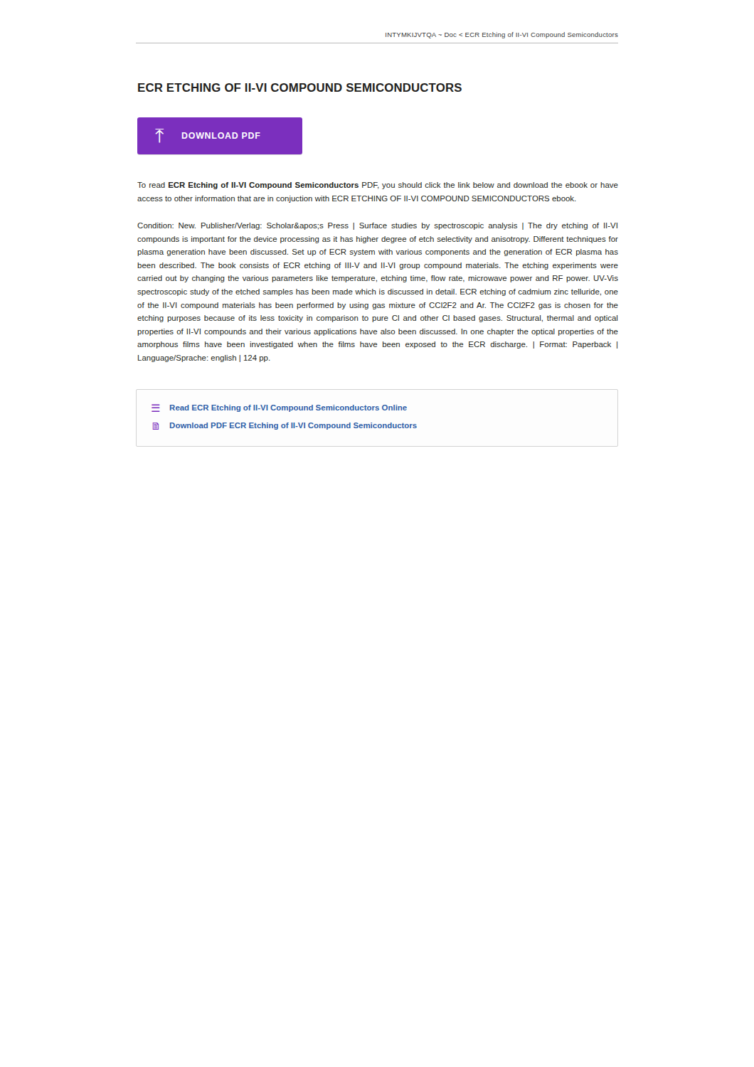INTYMKIJVTQA ~ Doc < ECR Etching of II-VI Compound Semiconductors
ECR ETCHING OF II-VI COMPOUND SEMICONDUCTORS
⤒ DOWNLOAD PDF
To read ECR Etching of II-VI Compound Semiconductors PDF, you should click the link below and download the ebook or have access to other information that are in conjuction with ECR ETCHING OF II-VI COMPOUND SEMICONDUCTORS ebook.
Condition: New. Publisher/Verlag: Scholar&apos;s Press | Surface studies by spectroscopic analysis | The dry etching of II-VI compounds is important for the device processing as it has higher degree of etch selectivity and anisotropy. Different techniques for plasma generation have been discussed. Set up of ECR system with various components and the generation of ECR plasma has been described. The book consists of ECR etching of III-V and II-VI group compound materials. The etching experiments were carried out by changing the various parameters like temperature, etching time, flow rate, microwave power and RF power. UV-Vis spectroscopic study of the etched samples has been made which is discussed in detail. ECR etching of cadmium zinc telluride, one of the II-VI compound materials has been performed by using gas mixture of CCl2F2 and Ar. The CCl2F2 gas is chosen for the etching purposes because of its less toxicity in comparison to pure Cl and other Cl based gases. Structural, thermal and optical properties of II-VI compounds and their various applications have also been discussed. In one chapter the optical properties of the amorphous films have been investigated when the films have been exposed to the ECR discharge. | Format: Paperback | Language/Sprache: english | 124 pp.
☰ Read ECR Etching of II-VI Compound Semiconductors Online
🗎 Download PDF ECR Etching of II-VI Compound Semiconductors